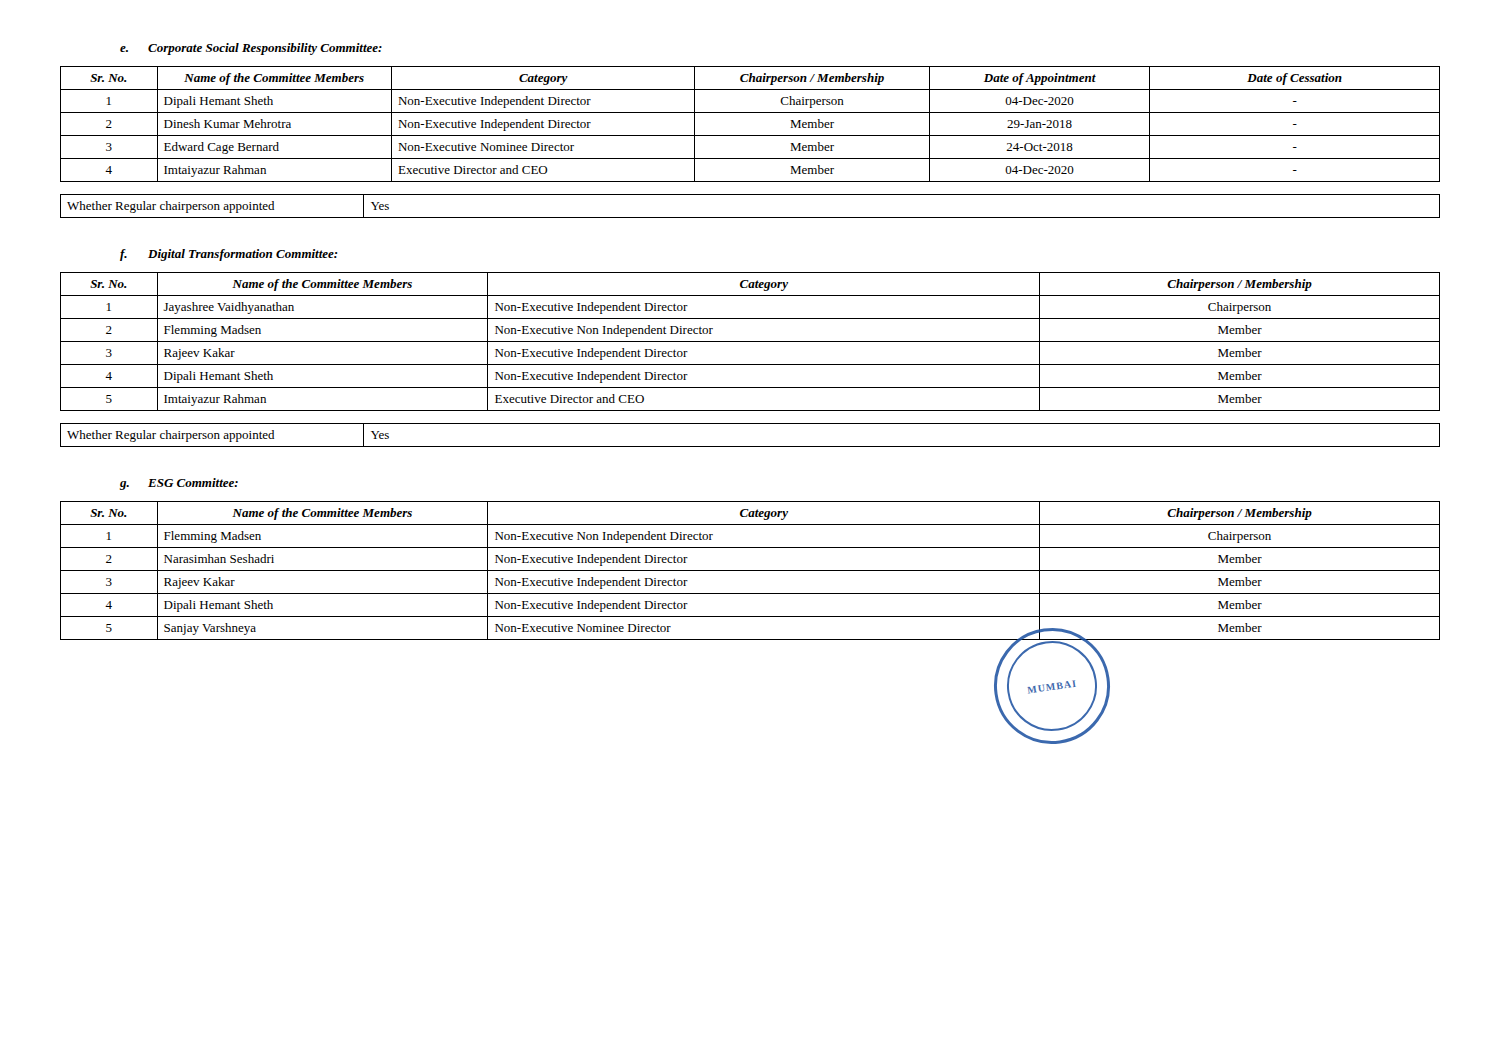e. Corporate Social Responsibility Committee:
| Sr. No. | Name of the Committee Members | Category | Chairperson / Membership | Date of Appointment | Date of Cessation |
| --- | --- | --- | --- | --- | --- |
| 1 | Dipali Hemant Sheth | Non-Executive Independent Director | Chairperson | 04-Dec-2020 | - |
| 2 | Dinesh Kumar Mehrotra | Non-Executive Independent Director | Member | 29-Jan-2018 | - |
| 3 | Edward Cage Bernard | Non-Executive Nominee Director | Member | 24-Oct-2018 | - |
| 4 | Imtaiyazur Rahman | Executive Director and CEO | Member | 04-Dec-2020 | - |
| Whether Regular chairperson appointed | Yes |
f. Digital Transformation Committee:
| Sr. No. | Name of the Committee Members | Category | Chairperson / Membership |
| --- | --- | --- | --- |
| 1 | Jayashree Vaidhyanathan | Non-Executive Independent Director | Chairperson |
| 2 | Flemming Madsen | Non-Executive Non Independent Director | Member |
| 3 | Rajeev Kakar | Non-Executive Independent Director | Member |
| 4 | Dipali Hemant Sheth | Non-Executive Independent Director | Member |
| 5 | Imtaiyazur Rahman | Executive Director and CEO | Member |
| Whether Regular chairperson appointed | Yes |
g. ESG Committee:
| Sr. No. | Name of the Committee Members | Category | Chairperson / Membership |
| --- | --- | --- | --- |
| 1 | Flemming Madsen | Non-Executive Non Independent Director | Chairperson |
| 2 | Narasimhan Seshadri | Non-Executive Independent Director | Member |
| 3 | Rajeev Kakar | Non-Executive Independent Director | Member |
| 4 | Dipali Hemant Sheth | Non-Executive Independent Director | Member |
| 5 | Sanjay Varshneya | Non-Executive Nominee Director | Member |
MUMBAI